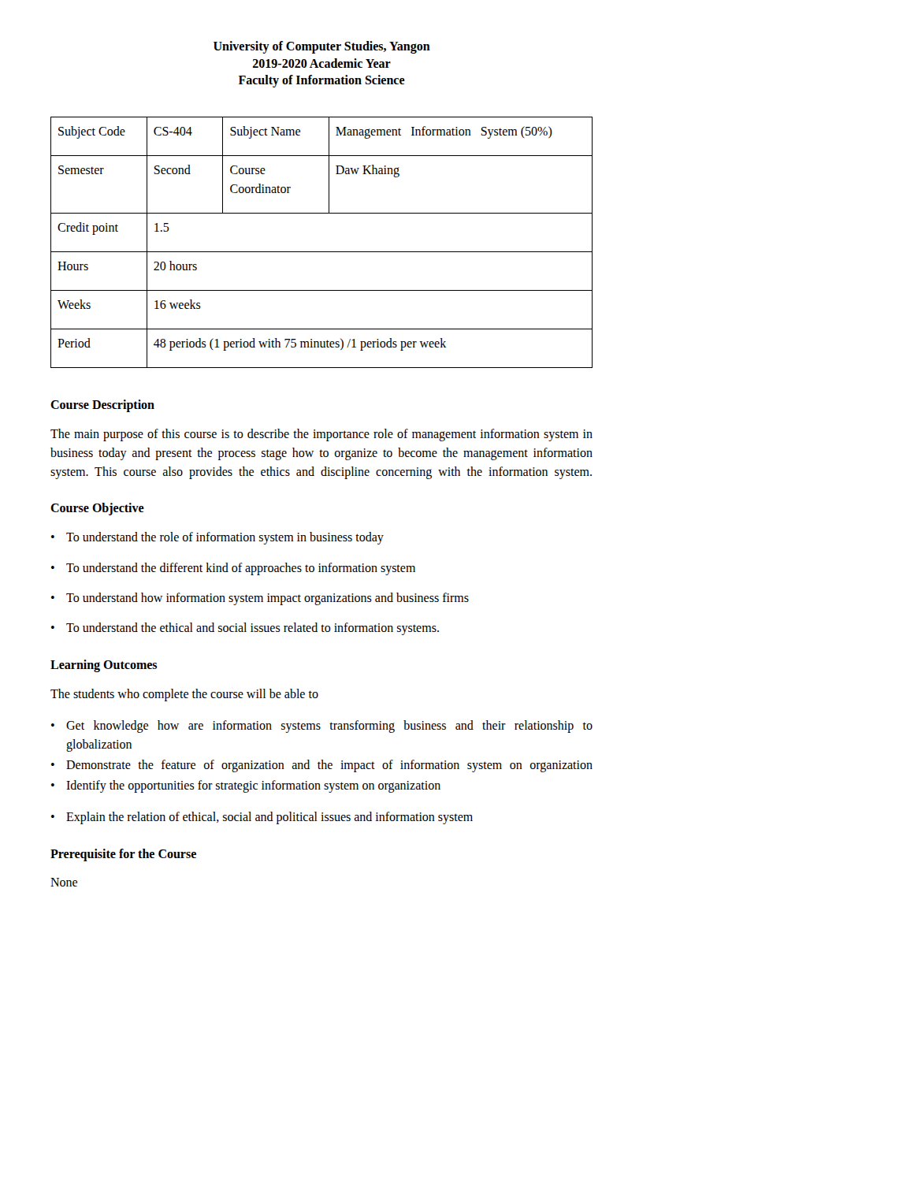University of Computer Studies, Yangon
2019-2020 Academic Year
Faculty of Information Science
| Subject Code | CS-404 | Subject Name | Management Information System (50%) |
| Semester | Second | Course Coordinator | Daw Khaing |
| Credit point | 1.5 |
| Hours | 20 hours |
| Weeks | 16 weeks |
| Period | 48 periods (1 period with 75 minutes) /1 periods per week |
Course Description
The main purpose of this course is to describe the importance role of management information system in business today and present the process stage how to organize to become the management information system. This course also provides the ethics and discipline concerning with the information system.
Course Objective
To understand the role of information system in business today
To understand the different kind of approaches to information system
To understand how information system impact organizations and business firms
To understand the ethical and social issues related to information systems.
Learning Outcomes
The students who complete the course will be able to
Get knowledge how are information systems transforming business and their relationship to globalization
Demonstrate the feature of organization and the impact of information system on organization
Identify the opportunities for strategic information system on organization
Explain the relation of ethical, social and political issues and information system
Prerequisite for the Course
None